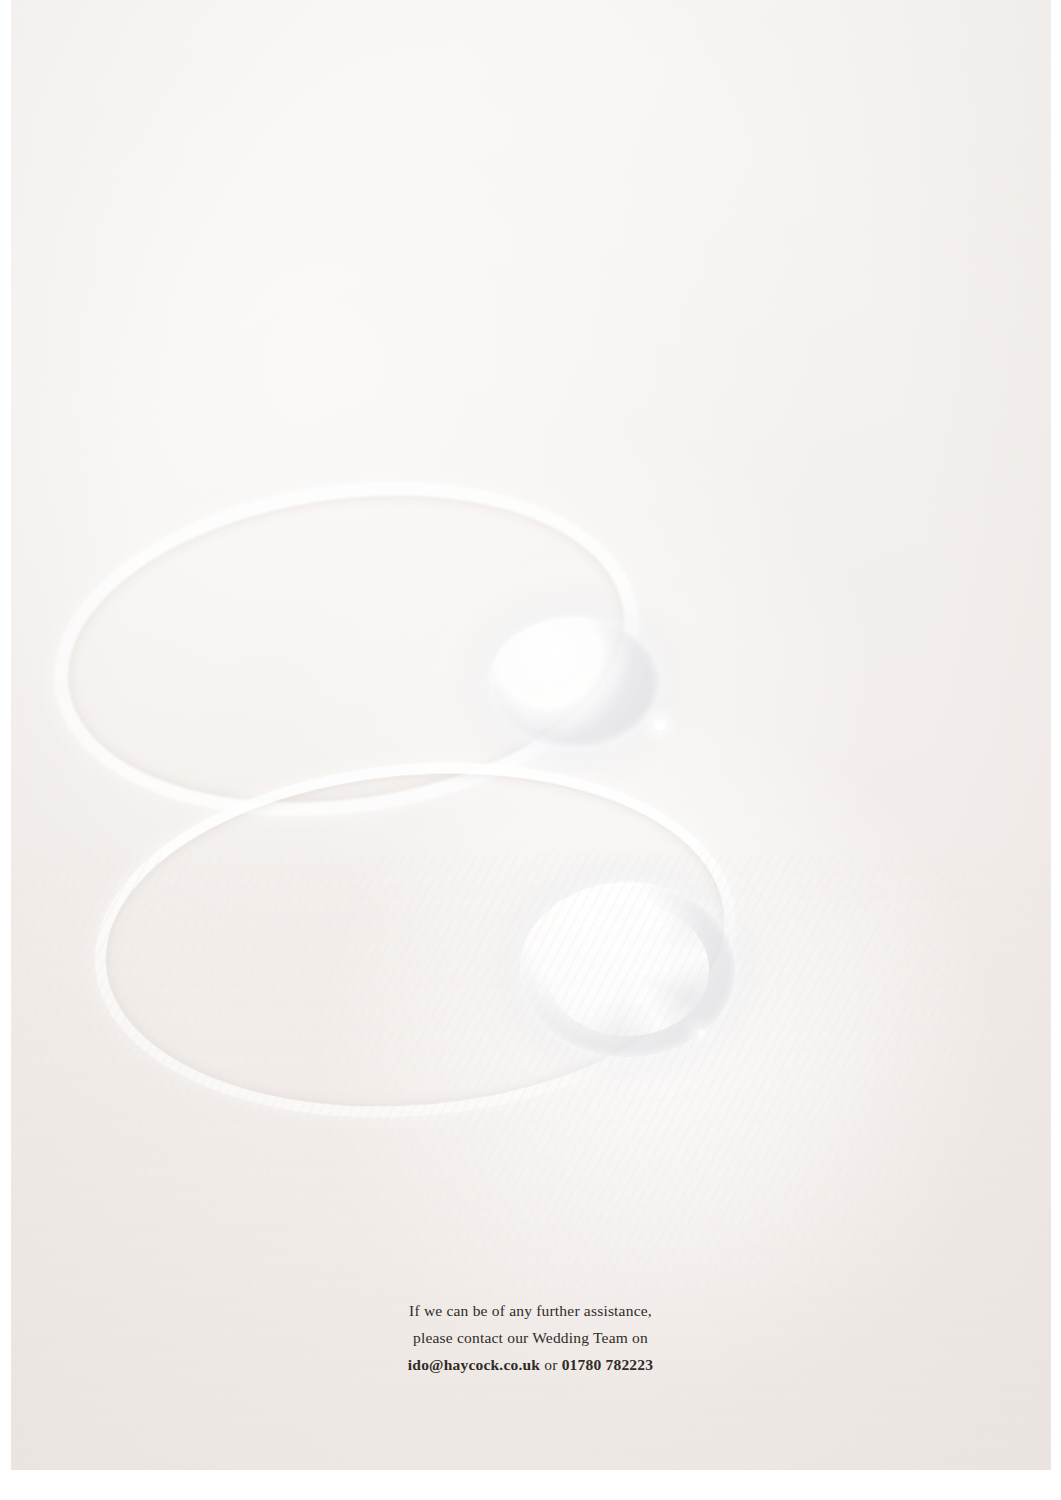If we can be of any further assistance,
please contact our Wedding Team on
ido@haycock.co.uk or 01780 782223